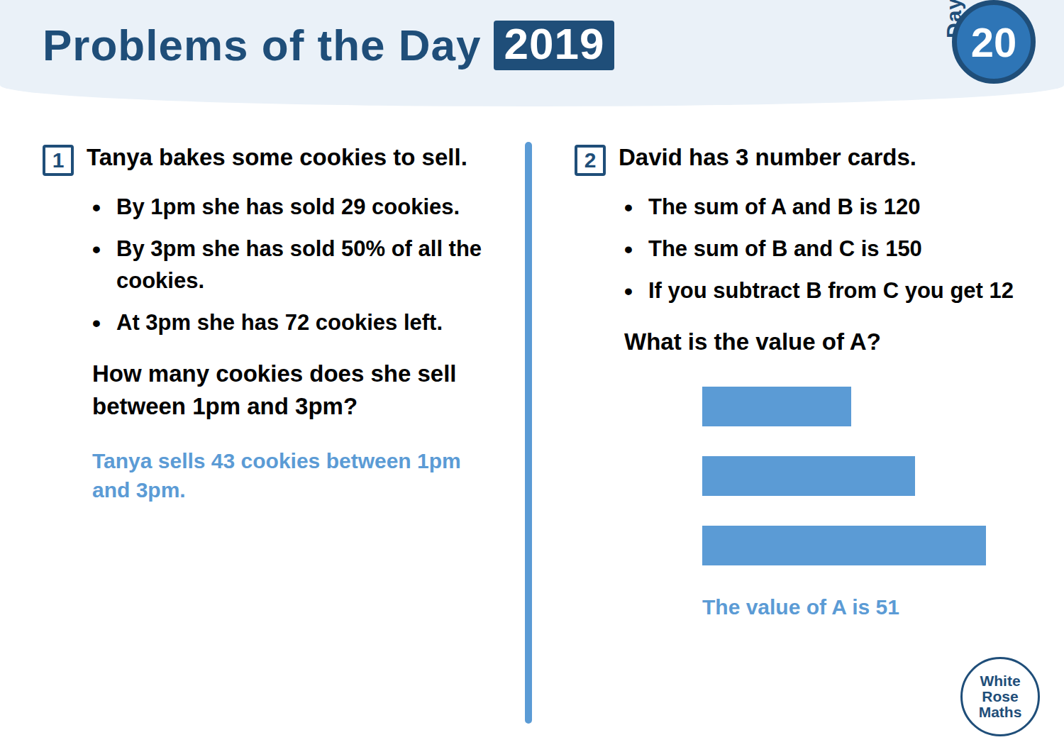Problems of the Day 2019
Day
20
1
Tanya bakes some cookies to sell.
By 1pm she has sold 29 cookies.
By 3pm she has sold 50% of all the cookies.
At 3pm she has 72 cookies left.
How many cookies does she sell between 1pm and 3pm?
Tanya sells 43 cookies between 1pm and 3pm.
2
David has 3 number cards.
The sum of A and B is 120
The sum of B and C is 150
If you subtract B from C you get 12
What is the value of A?
The value of A is 51
White Rose Maths